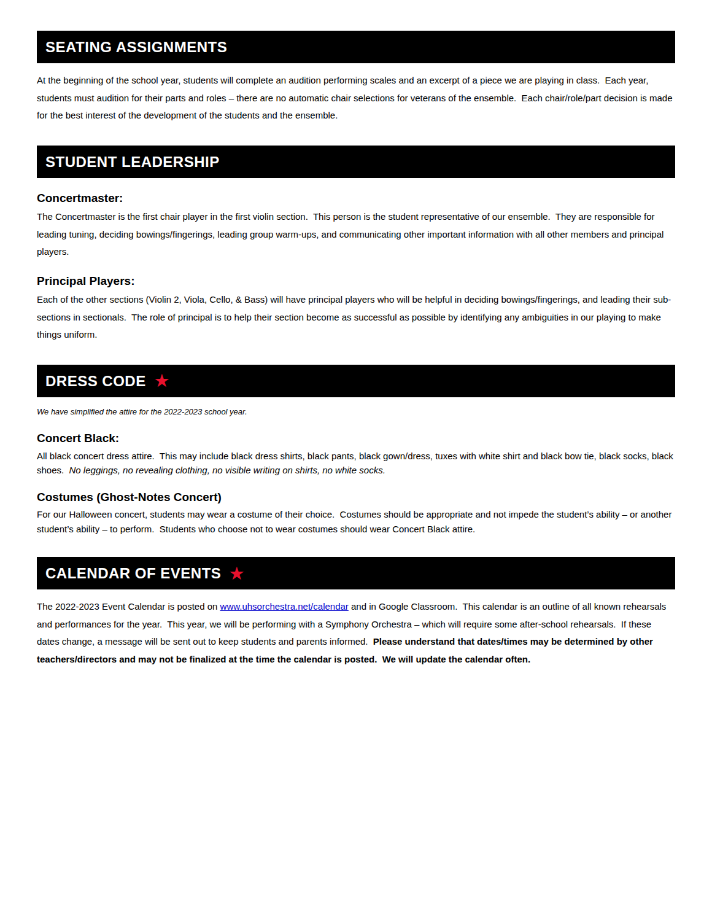SEATING ASSIGNMENTS
At the beginning of the school year, students will complete an audition performing scales and an excerpt of a piece we are playing in class. Each year, students must audition for their parts and roles – there are no automatic chair selections for veterans of the ensemble. Each chair/role/part decision is made for the best interest of the development of the students and the ensemble.
STUDENT LEADERSHIP
Concertmaster:
The Concertmaster is the first chair player in the first violin section. This person is the student representative of our ensemble. They are responsible for leading tuning, deciding bowings/fingerings, leading group warm-ups, and communicating other important information with all other members and principal players.
Principal Players:
Each of the other sections (Violin 2, Viola, Cello, & Bass) will have principal players who will be helpful in deciding bowings/fingerings, and leading their sub-sections in sectionals. The role of principal is to help their section become as successful as possible by identifying any ambiguities in our playing to make things uniform.
DRESS CODE ★
We have simplified the attire for the 2022-2023 school year.
Concert Black:
All black concert dress attire. This may include black dress shirts, black pants, black gown/dress, tuxes with white shirt and black bow tie, black socks, black shoes. No leggings, no revealing clothing, no visible writing on shirts, no white socks.
Costumes (Ghost-Notes Concert)
For our Halloween concert, students may wear a costume of their choice. Costumes should be appropriate and not impede the student’s ability – or another student’s ability – to perform. Students who choose not to wear costumes should wear Concert Black attire.
CALENDAR OF EVENTS ★
The 2022-2023 Event Calendar is posted on www.uhsorchestra.net/calendar and in Google Classroom. This calendar is an outline of all known rehearsals and performances for the year. This year, we will be performing with a Symphony Orchestra – which will require some after-school rehearsals. If these dates change, a message will be sent out to keep students and parents informed. Please understand that dates/times may be determined by other teachers/directors and may not be finalized at the time the calendar is posted. We will update the calendar often.